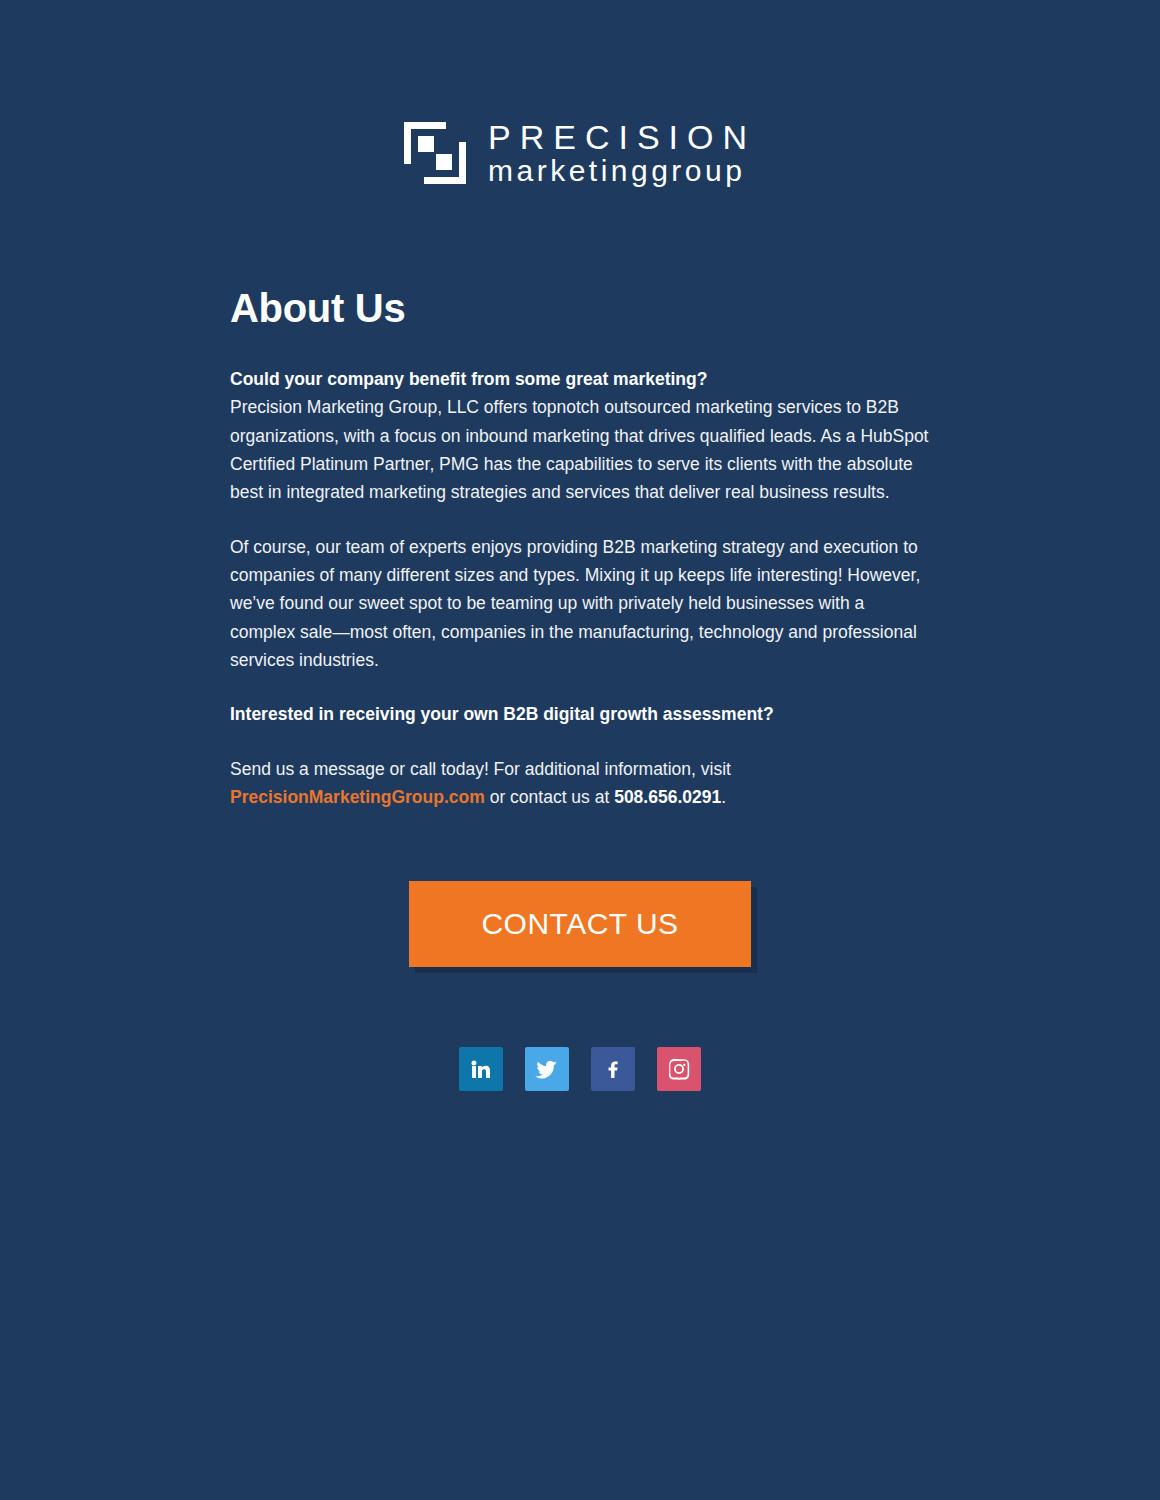PRECISION
marketinggroup
About Us
Could your company benefit from some great marketing? Precision Marketing Group, LLC offers topnotch outsourced marketing services to B2B organizations, with a focus on inbound marketing that drives qualified leads. As a HubSpot Certified Platinum Partner, PMG has the capabilities to serve its clients with the absolute best in integrated marketing strategies and services that deliver real business results.
Of course, our team of experts enjoys providing B2B marketing strategy and execution to companies of many different sizes and types. Mixing it up keeps life interesting! However, we’ve found our sweet spot to be teaming up with privately held businesses with a complex sale—most often, companies in the manufacturing, technology and professional services industries.
Interested in receiving your own B2B digital growth assessment?
Send us a message or call today! For additional information, visit PrecisionMarketingGroup.com or contact us at 508.656.0291.
CONTACT US